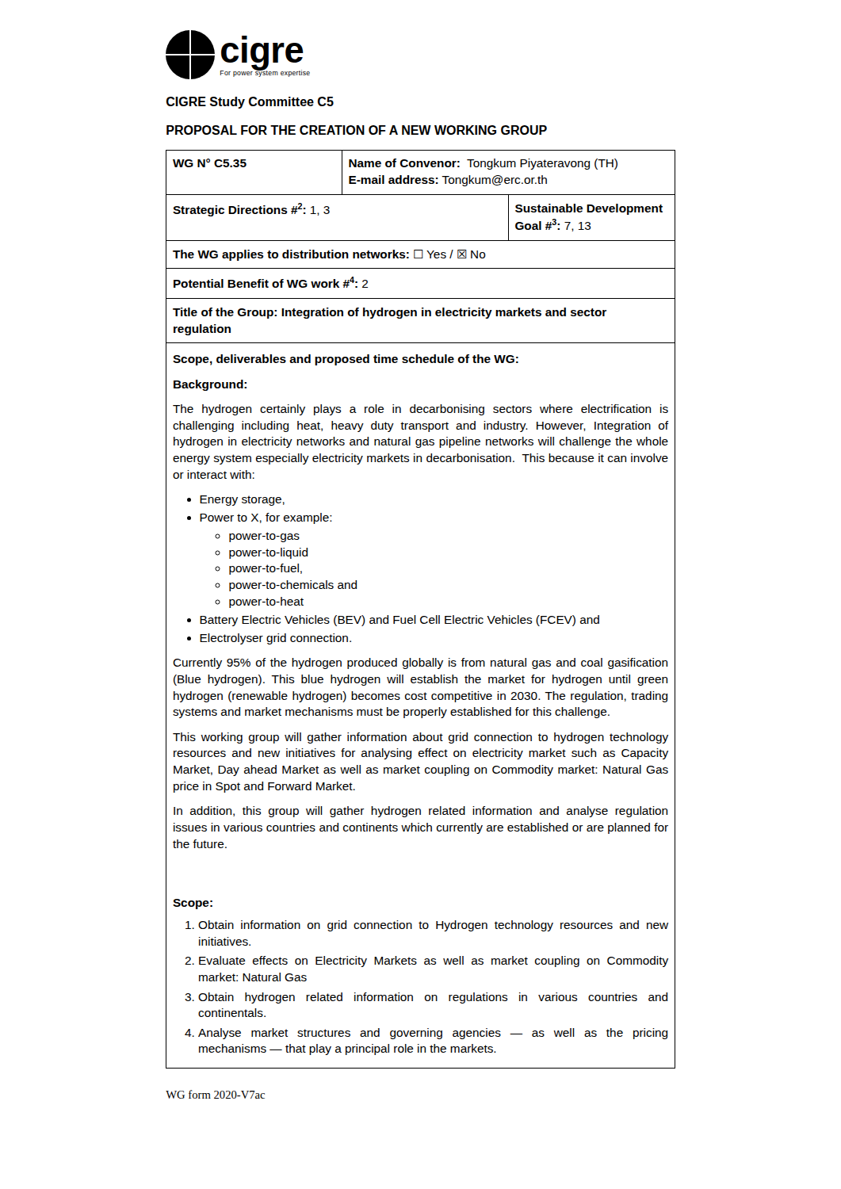cigre For power system expertise
CIGRE Study Committee C5
PROPOSAL FOR THE CREATION OF A NEW WORKING GROUP
| WG N° C5.35 | Name of Convenor: Tongkum Piyateravong (TH) E-mail address: Tongkum@erc.or.th |
| Strategic Directions # 2 : 1, 3 | Sustainable Development Goal # 3 : 7, 13 |
| The WG applies to distribution networks: ☐ Yes / ☒ No |
| Potential Benefit of WG work # 4 : 2 |
| Title of the Group: Integration of hydrogen in electricity markets and sector regulation |
| Scope, deliverables and proposed time schedule of the WG: Background: The hydrogen certainly plays a role in decarbonising sectors where electrification is challenging including heat, heavy duty transport and industry. However, Integration of hydrogen in electricity networks and natural gas pipeline networks will challenge the whole energy system especially electricity markets in decarbonisation. This because it can involve or interact with: Energy storage, Power to X, for example: power-to-gas power-to-liquid power-to-fuel, power-to-chemicals and power-to-heat Battery Electric Vehicles (BEV) and Fuel Cell Electric Vehicles (FCEV) and Electrolyser grid connection. Currently 95% of the hydrogen produced globally is from natural gas and coal gasification (Blue hydrogen). This blue hydrogen will establish the market for hydrogen until green hydrogen (renewable hydrogen) becomes cost competitive in 2030. The regulation, trading systems and market mechanisms must be properly established for this challenge. This working group will gather information about grid connection to hydrogen technology resources and new initiatives for analysing effect on electricity market such as Capacity Market, Day ahead Market as well as market coupling on Commodity market: Natural Gas price in Spot and Forward Market. In addition, this group will gather hydrogen related information and analyse regulation issues in various countries and continents which currently are established or are planned for the future. Scope: Obtain information on grid connection to Hydrogen technology resources and new initiatives. Evaluate effects on Electricity Markets as well as market coupling on Commodity market: Natural Gas Obtain hydrogen related information on regulations in various countries and continentals. Analyse market structures and governing agencies — as well as the pricing mechanisms — that play a principal role in the markets. |
WG form 2020-V7ac